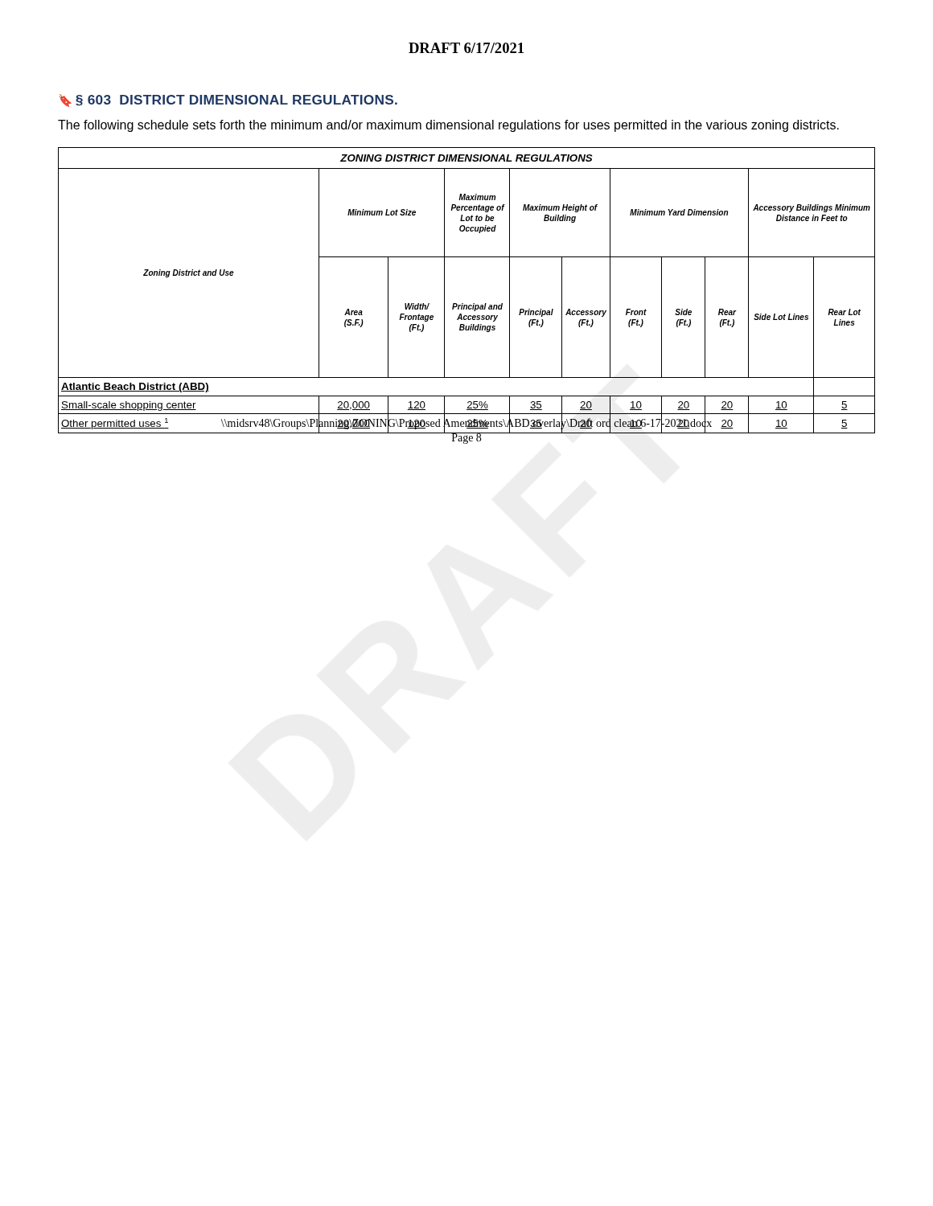DRAFT
DRAFT 6/17/2021
🔖§ 603 DISTRICT DIMENSIONAL REGULATIONS.
The following schedule sets forth the minimum and/or maximum dimensional regulations for uses permitted in the various zoning districts.
ZONING DISTRICT DIMENSIONAL REGULATIONS
| Zoning District and Use | Minimum Lot Size | Maximum Percentage of Lot to be Occupied | Maximum Height of Building | Minimum Yard Dimension | Accessory Buildings Minimum Distance in Feet to |
| --- | --- | --- | --- | --- | --- |
| Area (S.F.) | Width/ Frontage (Ft.) | Principal and Accessory Buildings | Principal (Ft.) | Accessory (Ft.) | Front (Ft.) | Side (Ft.) | Rear (Ft.) | Side Lot Lines | Rear Lot Lines |
| Atlantic Beach District (ABD) | |
| Small-scale shopping center | 20,000 | 120 | 25% | 35 | 20 | 10 | 20 | 20 | 10 | 5 |
| Other permitted uses 1 | 20,000 | 120 | 25% | 35 | 20 | 10 | 20 | 20 | 10 | 5 |
\\midsrv48\Groups\Planning\ZONING\Proposed Amendments\ABD overlay\Draft ord clean 6-17-2021.docx
Page 8